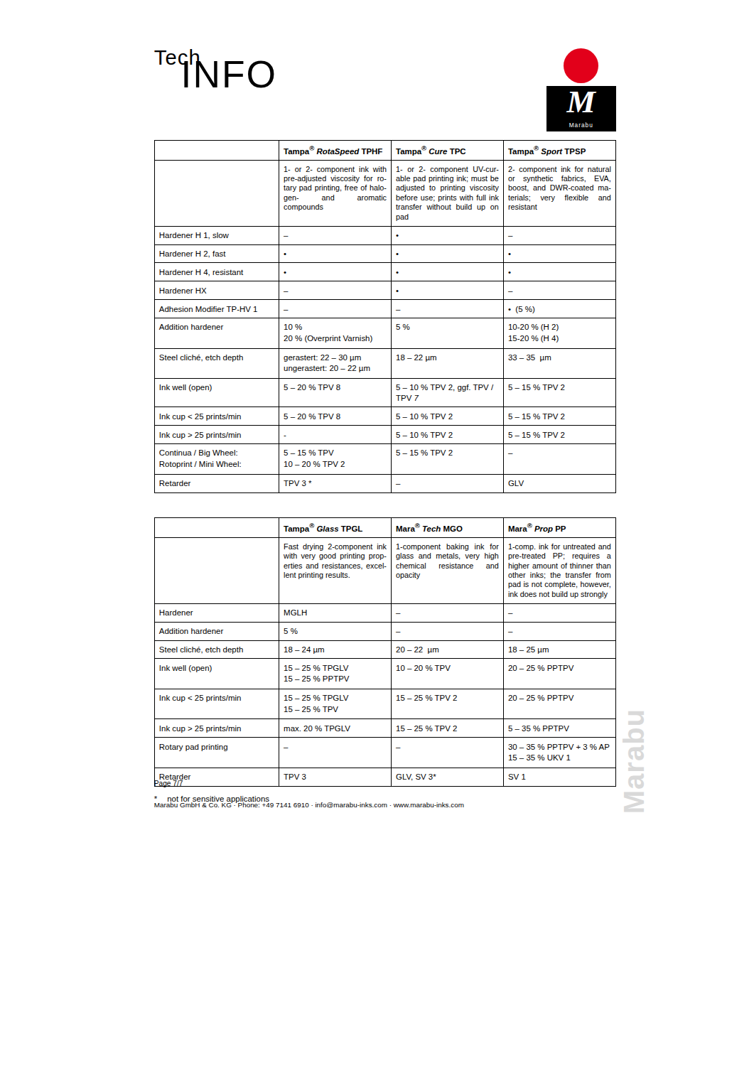Tech INFO
M Marabu
| | Tampa ® RotaSpeed TPHF | Tampa ® Cure TPC | Tampa ® Sport TPSP |
| | 1- or 2- component ink with pre-adjusted viscosity for rotary pad printing, free of halogen- and aromatic compounds | 1- or 2- component UV-curable pad printing ink; must be adjusted to printing viscosity before use; prints with full ink transfer without build up on pad | 2- component ink for natural or synthetic fabrics, EVA, boost, and DWR-coated materials; very flexible and resistant |
| Hardener H 1, slow | – | • | – |
| Hardener H 2, fast | • | • | • |
| Hardener H 4, resistant | • | • | • |
| Hardener HX | – | • | – |
| Adhesion Modifier TP-HV 1 | – | – | • (5 %) |
| Addition hardener | 10 % 20 % (Overprint Varnish) | 5 % | 10-20 % (H 2) 15-20 % (H 4) |
| Steel cliché, etch depth | gerastert: 22 – 30 µm ungerastert: 20 – 22 µm | 18 – 22 µm | 33 – 35 µm |
| Ink well (open) | 5 – 20 % TPV 8 | 5 – 10 % TPV 2, ggf. TPV / TPV 7 | 5 – 15 % TPV 2 |
| Ink cup < 25 prints/min | 5 – 20 % TPV 8 | 5 – 10 % TPV 2 | 5 – 15 % TPV 2 |
| Ink cup > 25 prints/min | - | 5 – 10 % TPV 2 | 5 – 15 % TPV 2 |
| Continua / Big Wheel: Rotoprint / Mini Wheel: | 5 – 15 % TPV 10 – 20 % TPV 2 | 5 – 15 % TPV 2 | – |
| Retarder | TPV 3 * | – | GLV |
| | Tampa ® Glass TPGL | Mara ® Tech MGO | Mara ® Prop PP |
| | Fast drying 2-component ink with very good printing properties and resistances, excellent printing results. | 1-component baking ink for glass and metals, very high chemical resistance and opacity | 1-comp. ink for untreated and pre-treated PP; requires a higher amount of thinner than other inks; the transfer from pad is not complete, however, ink does not build up strongly |
| Hardener | MGLH | – | – |
| Addition hardener | 5 % | – | – |
| Steel cliché, etch depth | 18 – 24 µm | 20 – 22 µm | 18 – 25 µm |
| Ink well (open) | 15 – 25 % TPGLV 15 – 25 % PPTPV | 10 – 20 % TPV | 20 – 25 % PPTPV |
| Ink cup < 25 prints/min | 15 – 25 % TPGLV 15 – 25 % TPV | 15 – 25 % TPV 2 | 20 – 25 % PPTPV |
| Ink cup > 25 prints/min | max. 20 % TPGLV | 15 – 25 % TPV 2 | 5 – 35 % PPTPV |
| Rotary pad printing | – | – | 30 – 35 % PPTPV + 3 % AP 15 – 35 % UKV 1 |
| Retarder | TPV 3 | GLV, SV 3* | SV 1 |
* not for sensitive applications
Page 7/7
Marabu GmbH & Co. KG · Phone: +49 7141 6910 · info@marabu-inks.com · www.marabu-inks.com
Marabu